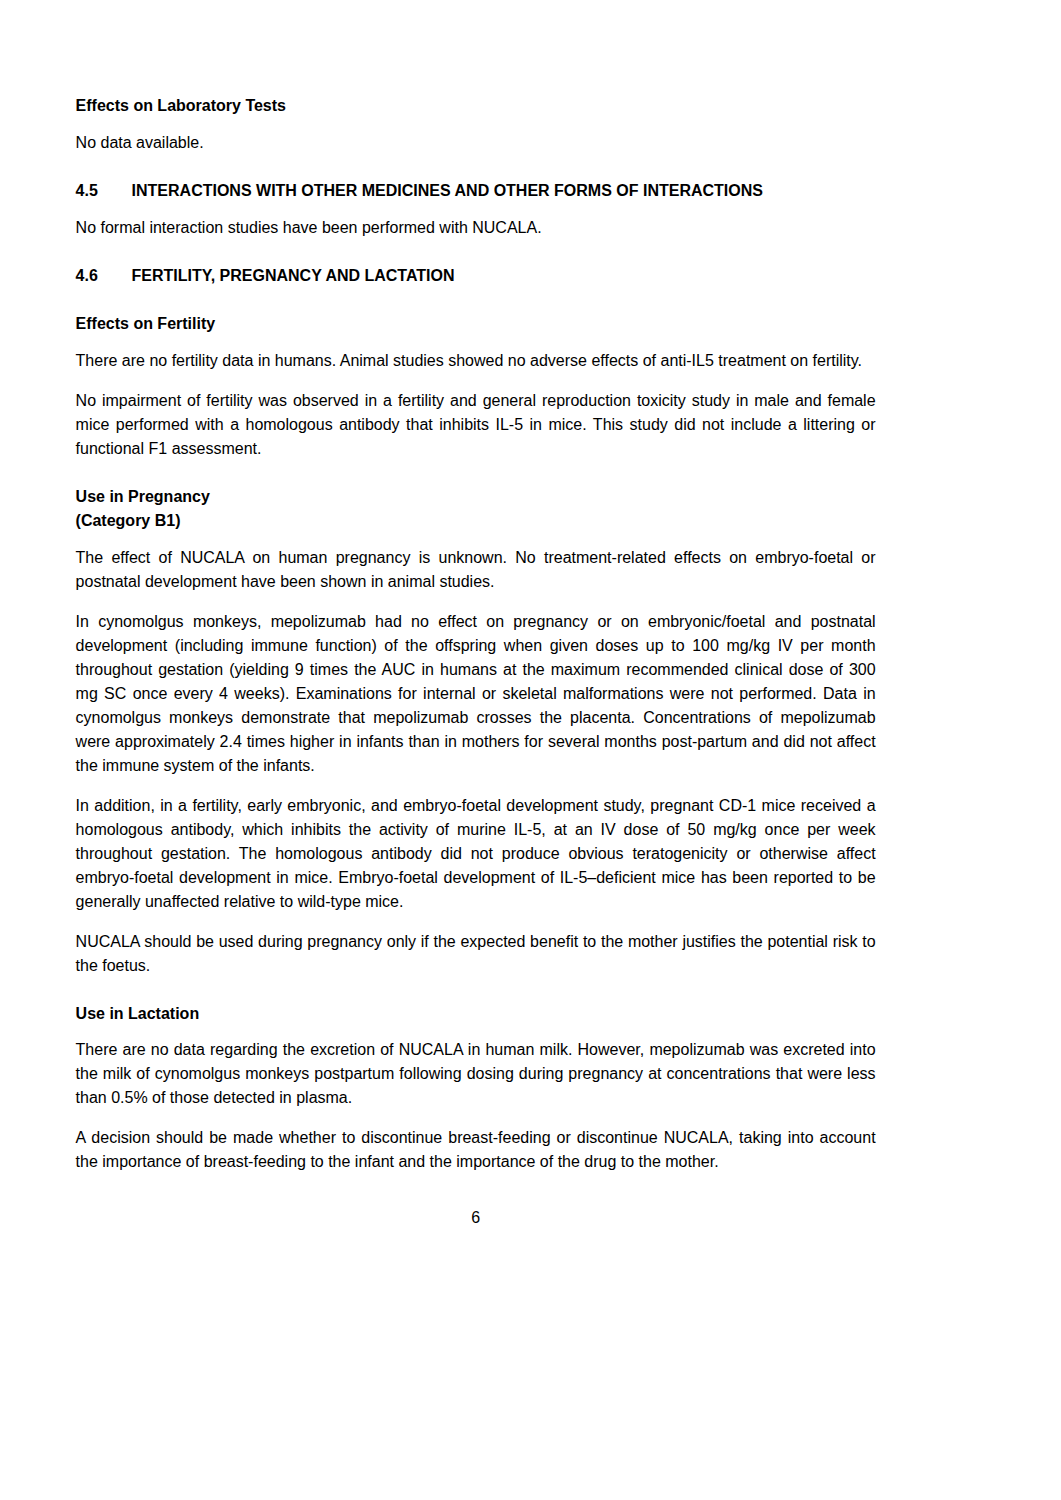Effects on Laboratory Tests
No data available.
4.5 INTERACTIONS WITH OTHER MEDICINES AND OTHER FORMS OF INTERACTIONS
No formal interaction studies have been performed with NUCALA.
4.6 FERTILITY, PREGNANCY AND LACTATION
Effects on Fertility
There are no fertility data in humans. Animal studies showed no adverse effects of anti-IL5 treatment on fertility.
No impairment of fertility was observed in a fertility and general reproduction toxicity study in male and female mice performed with a homologous antibody that inhibits IL-5 in mice. This study did not include a littering or functional F1 assessment.
Use in Pregnancy
(Category B1)
The effect of NUCALA on human pregnancy is unknown. No treatment-related effects on embryo-foetal or postnatal development have been shown in animal studies.
In cynomolgus monkeys, mepolizumab had no effect on pregnancy or on embryonic/foetal and postnatal development (including immune function) of the offspring when given doses up to 100 mg/kg IV per month throughout gestation (yielding 9 times the AUC in humans at the maximum recommended clinical dose of 300 mg SC once every 4 weeks). Examinations for internal or skeletal malformations were not performed. Data in cynomolgus monkeys demonstrate that mepolizumab crosses the placenta. Concentrations of mepolizumab were approximately 2.4 times higher in infants than in mothers for several months post-partum and did not affect the immune system of the infants.
In addition, in a fertility, early embryonic, and embryo-foetal development study, pregnant CD-1 mice received a homologous antibody, which inhibits the activity of murine IL-5, at an IV dose of 50 mg/kg once per week throughout gestation. The homologous antibody did not produce obvious teratogenicity or otherwise affect embryo-foetal development in mice. Embryo-foetal development of IL-5–deficient mice has been reported to be generally unaffected relative to wild-type mice.
NUCALA should be used during pregnancy only if the expected benefit to the mother justifies the potential risk to the foetus.
Use in Lactation
There are no data regarding the excretion of NUCALA in human milk. However, mepolizumab was excreted into the milk of cynomolgus monkeys postpartum following dosing during pregnancy at concentrations that were less than 0.5% of those detected in plasma.
A decision should be made whether to discontinue breast-feeding or discontinue NUCALA, taking into account the importance of breast-feeding to the infant and the importance of the drug to the mother.
6